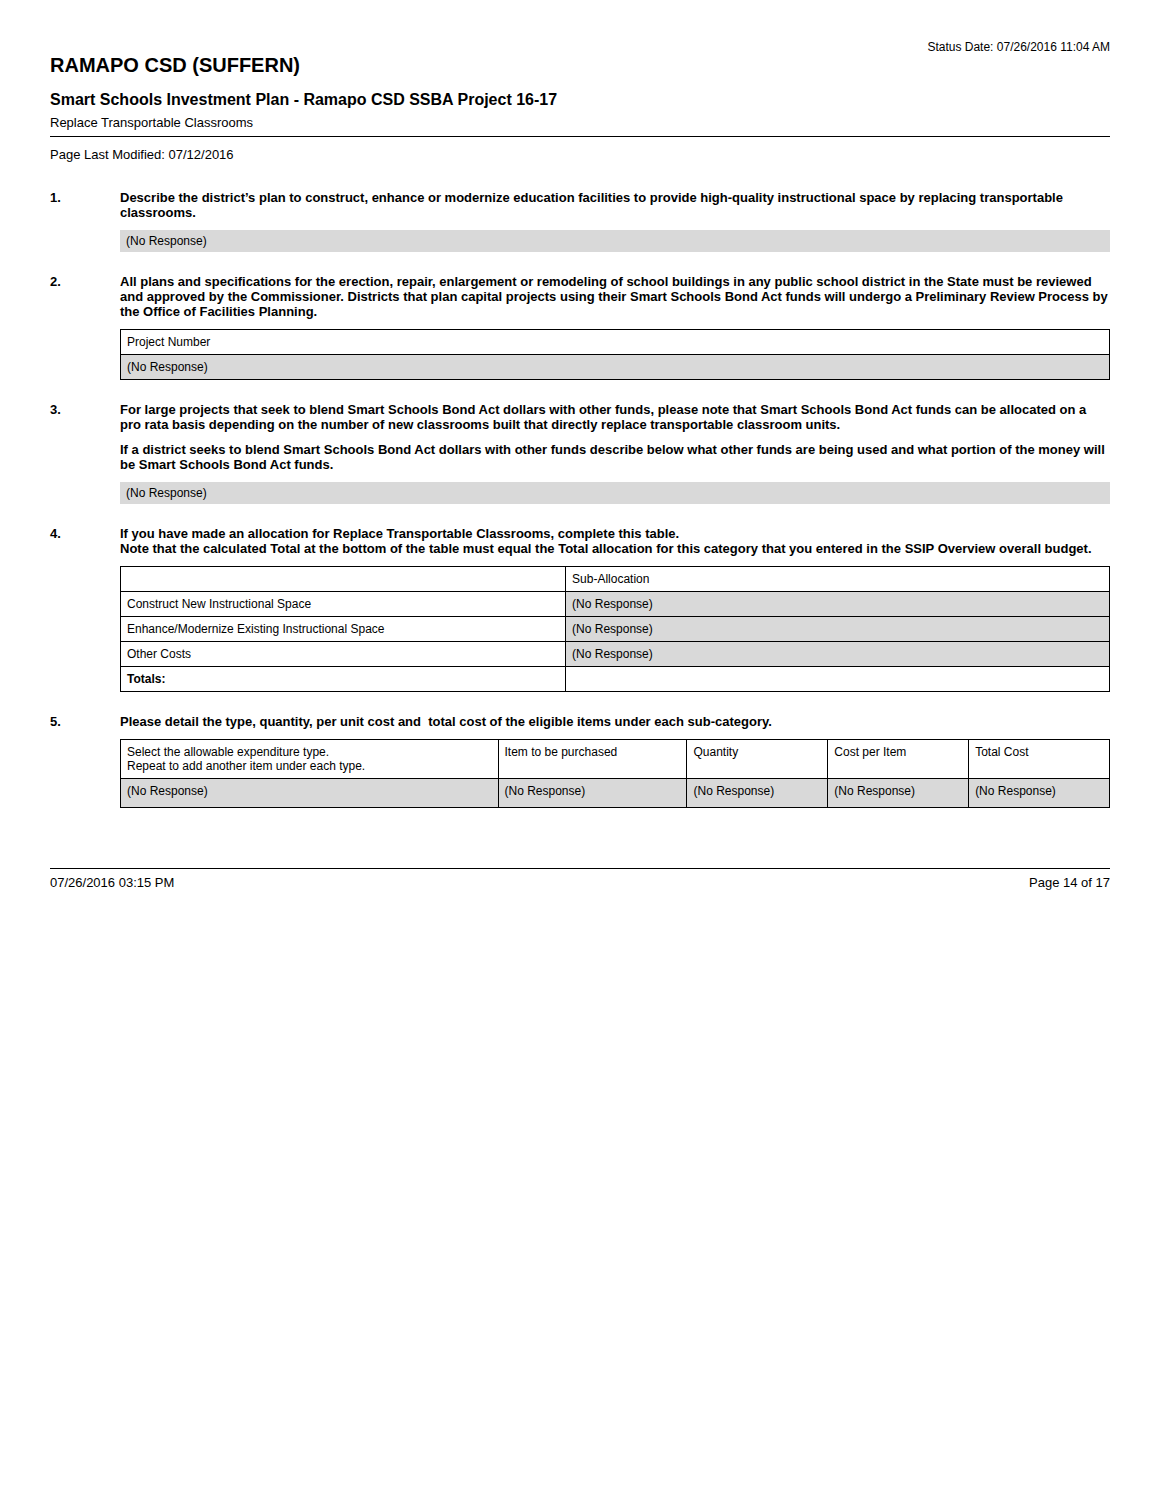Status Date: 07/26/2016 11:04 AM
RAMAPO CSD (SUFFERN)
Smart Schools Investment Plan - Ramapo CSD SSBA Project 16-17
Replace Transportable Classrooms
Page Last Modified: 07/12/2016
1.
Describe the district’s plan to construct, enhance or modernize education facilities to provide high-quality instructional space by replacing transportable classrooms.
(No Response)
2.
All plans and specifications for the erection, repair, enlargement or remodeling of school buildings in any public school district in the State must be reviewed and approved by the Commissioner. Districts that plan capital projects using their Smart Schools Bond Act funds will undergo a Preliminary Review Process by the Office of Facilities Planning.
| Project Number |
| (No Response) |
3.
For large projects that seek to blend Smart Schools Bond Act dollars with other funds, please note that Smart Schools Bond Act funds can be allocated on a pro rata basis depending on the number of new classrooms built that directly replace transportable classroom units.
If a district seeks to blend Smart Schools Bond Act dollars with other funds describe below what other funds are being used and what portion of the money will be Smart Schools Bond Act funds.
(No Response)
4.
If you have made an allocation for Replace Transportable Classrooms, complete this table.
Note that the calculated Total at the bottom of the table must equal the Total allocation for this category that you entered in the SSIP Overview overall budget.
| | Sub-Allocation |
| Construct New Instructional Space | (No Response) |
| Enhance/Modernize Existing Instructional Space | (No Response) |
| Other Costs | (No Response) |
| Totals: | |
5.
Please detail the type, quantity, per unit cost and total cost of the eligible items under each sub-category.
| Select the allowable expenditure type. Repeat to add another item under each type. | Item to be purchased | Quantity | Cost per Item | Total Cost |
| --- | --- | --- | --- | --- |
| (No Response) | (No Response) | (No Response) | (No Response) | (No Response) |
07/26/2016 03:15 PM Page 14 of 17